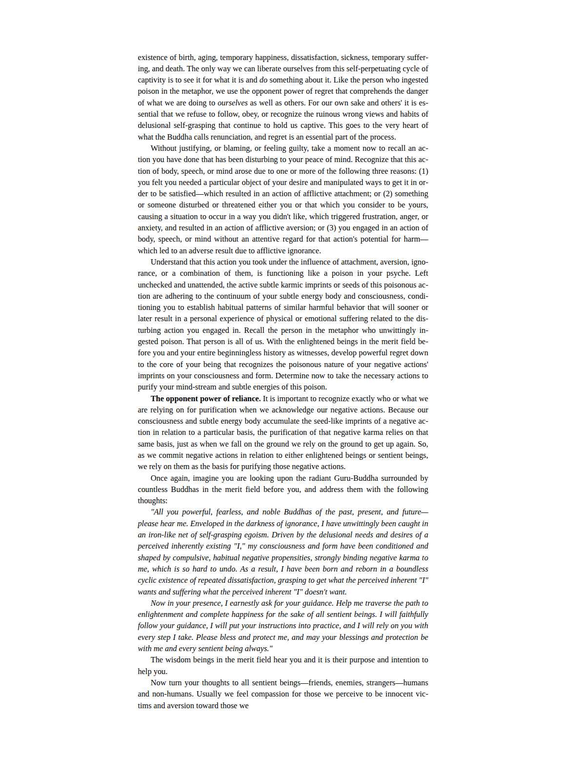existence of birth, aging, temporary happiness, dissatisfaction, sickness, temporary suffering, and death. The only way we can liberate ourselves from this self-perpetuating cycle of captivity is to see it for what it is and do something about it. Like the person who ingested poison in the metaphor, we use the opponent power of regret that comprehends the danger of what we are doing to ourselves as well as others. For our own sake and others' it is essential that we refuse to follow, obey, or recognize the ruinous wrong views and habits of delusional self-grasping that continue to hold us captive. This goes to the very heart of what the Buddha calls renunciation, and regret is an essential part of the process.
Without justifying, or blaming, or feeling guilty, take a moment now to recall an action you have done that has been disturbing to your peace of mind. Recognize that this action of body, speech, or mind arose due to one or more of the following three reasons: (1) you felt you needed a particular object of your desire and manipulated ways to get it in order to be satisfied—which resulted in an action of afflictive attachment; or (2) something or someone disturbed or threatened either you or that which you consider to be yours, causing a situation to occur in a way you didn't like, which triggered frustration, anger, or anxiety, and resulted in an action of afflictive aversion; or (3) you engaged in an action of body, speech, or mind without an attentive regard for that action's potential for harm—which led to an adverse result due to afflictive ignorance.
Understand that this action you took under the influence of attachment, aversion, ignorance, or a combination of them, is functioning like a poison in your psyche. Left unchecked and unattended, the active subtle karmic imprints or seeds of this poisonous action are adhering to the continuum of your subtle energy body and consciousness, conditioning you to establish habitual patterns of similar harmful behavior that will sooner or later result in a personal experience of physical or emotional suffering related to the disturbing action you engaged in. Recall the person in the metaphor who unwittingly ingested poison. That person is all of us. With the enlightened beings in the merit field before you and your entire beginningless history as witnesses, develop powerful regret down to the core of your being that recognizes the poisonous nature of your negative actions' imprints on your consciousness and form. Determine now to take the necessary actions to purify your mind-stream and subtle energies of this poison.
The opponent power of reliance. It is important to recognize exactly who or what we are relying on for purification when we acknowledge our negative actions. Because our consciousness and subtle energy body accumulate the seed-like imprints of a negative action in relation to a particular basis, the purification of that negative karma relies on that same basis, just as when we fall on the ground we rely on the ground to get up again. So, as we commit negative actions in relation to either enlightened beings or sentient beings, we rely on them as the basis for purifying those negative actions.
Once again, imagine you are looking upon the radiant Guru-Buddha surrounded by countless Buddhas in the merit field before you, and address them with the following thoughts:
"All you powerful, fearless, and noble Buddhas of the past, present, and future—please hear me. Enveloped in the darkness of ignorance, I have unwittingly been caught in an iron-like net of self-grasping egoism. Driven by the delusional needs and desires of a perceived inherently existing "I," my consciousness and form have been conditioned and shaped by compulsive, habitual negative propensities, strongly binding negative karma to me, which is so hard to undo. As a result, I have been born and reborn in a boundless cyclic existence of repeated dissatisfaction, grasping to get what the perceived inherent "I" wants and suffering what the perceived inherent "I" doesn't want.
Now in your presence, I earnestly ask for your guidance. Help me traverse the path to enlightenment and complete happiness for the sake of all sentient beings. I will faithfully follow your guidance, I will put your instructions into practice, and I will rely on you with every step I take. Please bless and protect me, and may your blessings and protection be with me and every sentient being always."
The wisdom beings in the merit field hear you and it is their purpose and intention to help you.
Now turn your thoughts to all sentient beings—friends, enemies, strangers—humans and non-humans. Usually we feel compassion for those we perceive to be innocent victims and aversion toward those we